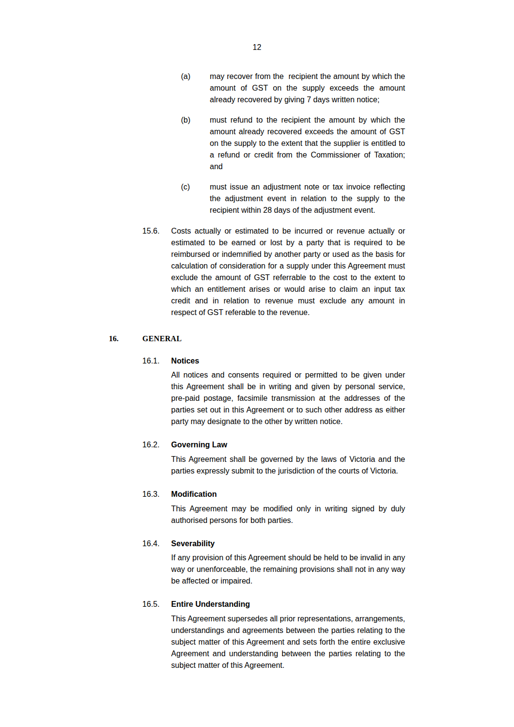12
(a)
may recover from the recipient the amount by which the amount of GST on the supply exceeds the amount already recovered by giving 7 days written notice;
(b)
must refund to the recipient the amount by which the amount already recovered exceeds the amount of GST on the supply to the extent that the supplier is entitled to a refund or credit from the Commissioner of Taxation; and
(c)
must issue an adjustment note or tax invoice reflecting the adjustment event in relation to the supply to the recipient within 28 days of the adjustment event.
15.6.
Costs actually or estimated to be incurred or revenue actually or estimated to be earned or lost by a party that is required to be reimbursed or indemnified by another party or used as the basis for calculation of consideration for a supply under this Agreement must exclude the amount of GST referrable to the cost to the extent to which an entitlement arises or would arise to claim an input tax credit and in relation to revenue must exclude any amount in respect of GST referable to the revenue.
16.
GENERAL
16.1.
Notices
All notices and consents required or permitted to be given under this Agreement shall be in writing and given by personal service, pre-paid postage, facsimile transmission at the addresses of the parties set out in this Agreement or to such other address as either party may designate to the other by written notice.
16.2.
Governing Law
This Agreement shall be governed by the laws of Victoria and the parties expressly submit to the jurisdiction of the courts of Victoria.
16.3.
Modification
This Agreement may be modified only in writing signed by duly authorised persons for both parties.
16.4.
Severability
If any provision of this Agreement should be held to be invalid in any way or unenforceable, the remaining provisions shall not in any way be affected or impaired.
16.5.
Entire Understanding
This Agreement supersedes all prior representations, arrangements, understandings and agreements between the parties relating to the subject matter of this Agreement and sets forth the entire exclusive Agreement and understanding between the parties relating to the subject matter of this Agreement.